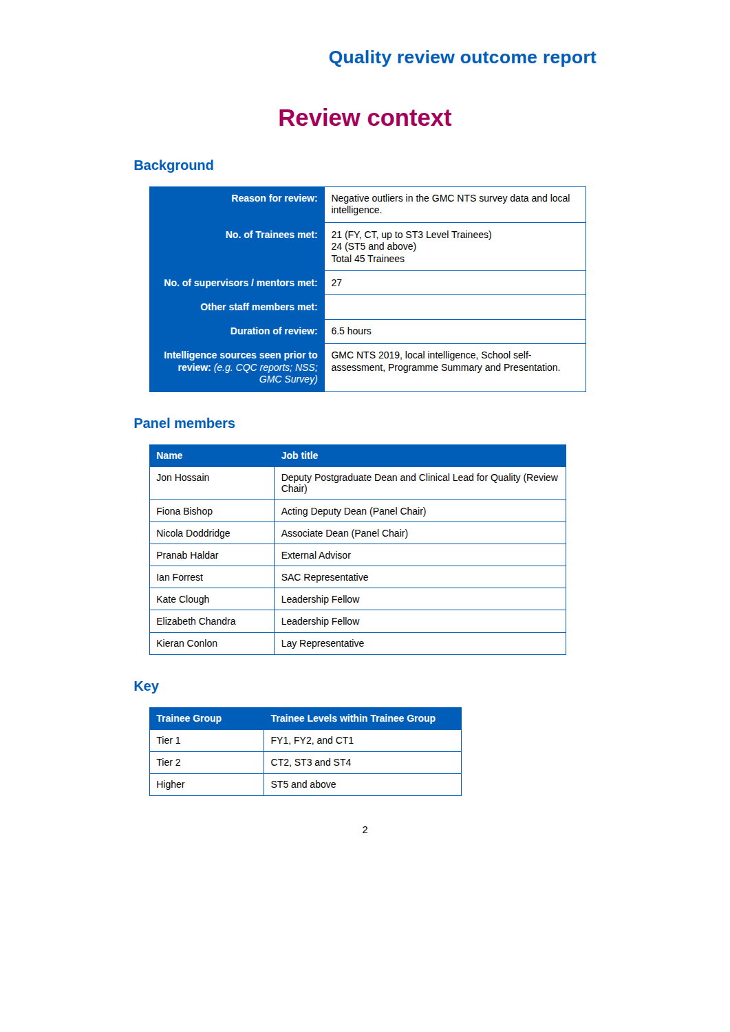Quality review outcome report
Review context
Background
| Reason for review: | Negative outliers in the GMC NTS survey data and local intelligence. |
| No. of Trainees met: | 21 (FY, CT, up to ST3 Level Trainees) 24 (ST5 and above) Total 45 Trainees |
| No. of supervisors / mentors met: | 27 |
| Other staff members met: | |
| Duration of review: | 6.5 hours |
| Intelligence sources seen prior to review: (e.g. CQC reports; NSS; GMC Survey) | GMC NTS 2019, local intelligence, School self-assessment, Programme Summary and Presentation. |
Panel members
| Name | Job title |
| --- | --- |
| Jon Hossain | Deputy Postgraduate Dean and Clinical Lead for Quality (Review Chair) |
| Fiona Bishop | Acting Deputy Dean (Panel Chair) |
| Nicola Doddridge | Associate Dean (Panel Chair) |
| Pranab Haldar | External Advisor |
| Ian Forrest | SAC Representative |
| Kate Clough | Leadership Fellow |
| Elizabeth Chandra | Leadership Fellow |
| Kieran Conlon | Lay Representative |
Key
| Trainee Group | Trainee Levels within Trainee Group |
| --- | --- |
| Tier 1 | FY1, FY2, and CT1 |
| Tier 2 | CT2, ST3 and ST4 |
| Higher | ST5 and above |
2